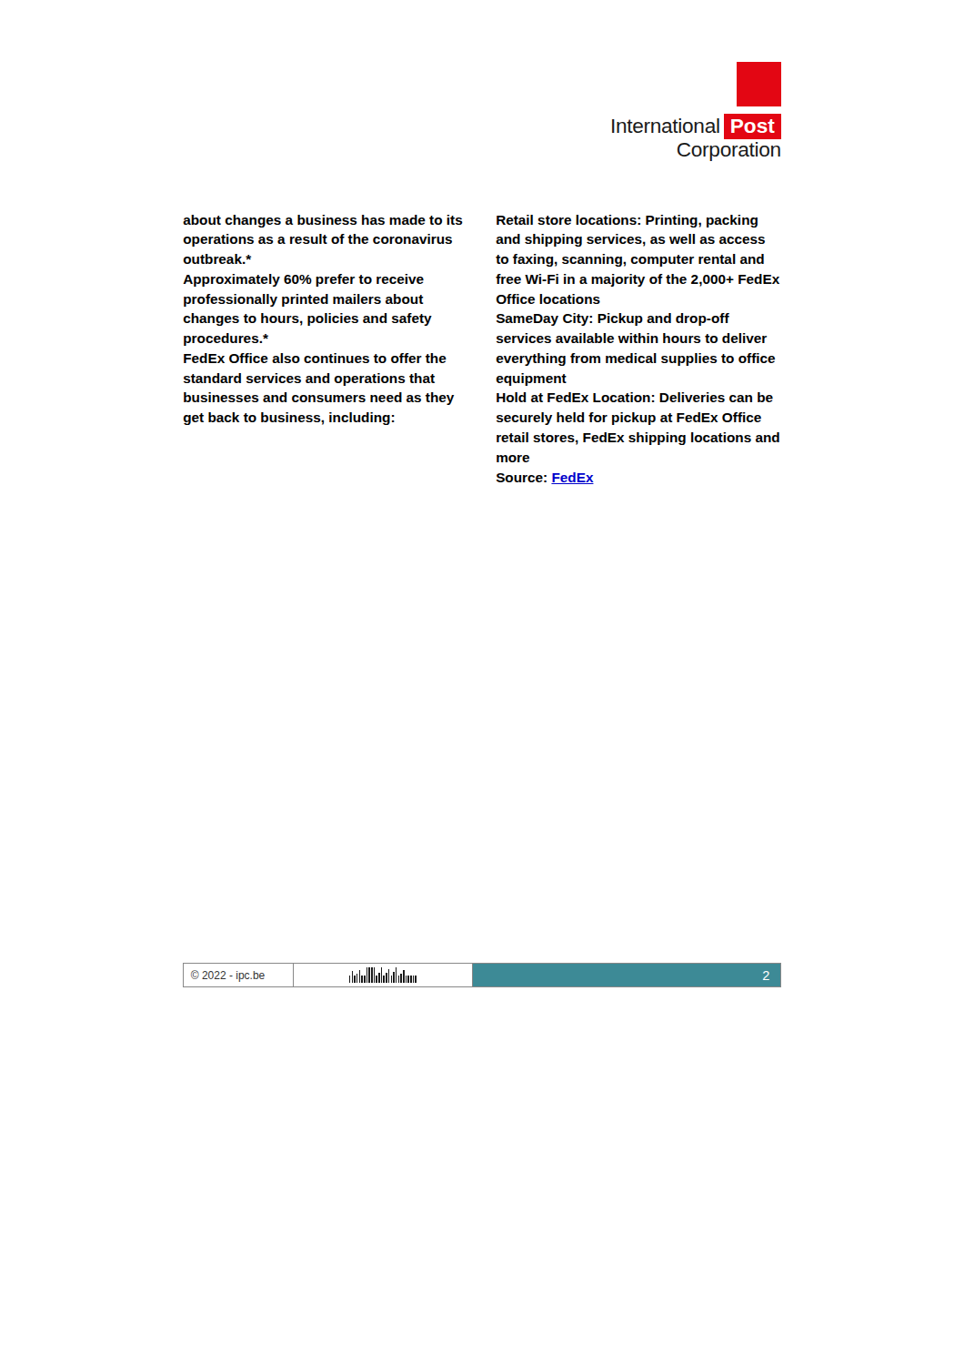International Post
Corporation
about changes a business has made to its operations as a result of the coronavirus outbreak.*
Approximately 60% prefer to receive professionally printed mailers about changes to hours, policies and safety procedures.*
FedEx Office also continues to offer the standard services and operations that businesses and consumers need as they get back to business, including:
Retail store locations: Printing, packing and shipping services, as well as access to faxing, scanning, computer rental and free Wi-Fi in a majority of the 2,000+ FedEx Office locations
SameDay City: Pickup and drop-off services available within hours to deliver everything from medical supplies to office equipment
Hold at FedEx Location: Deliveries can be securely held for pickup at FedEx Office retail stores, FedEx shipping locations and more
Source: FedEx
© 2022 - ipc.be
2